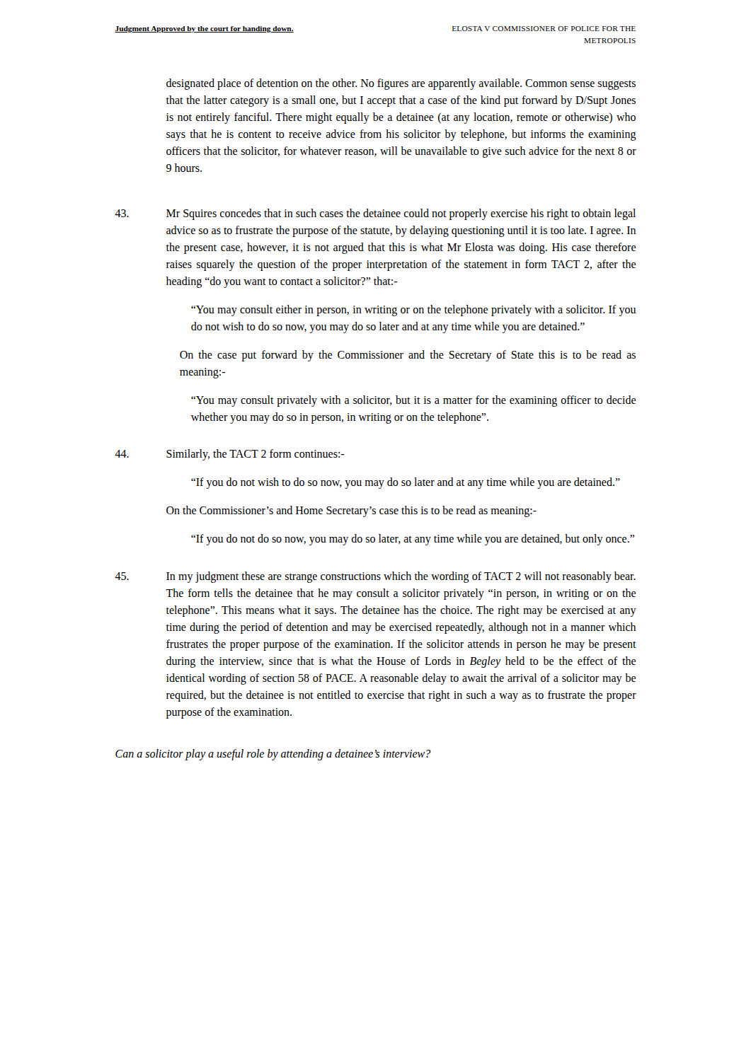Judgment Approved by the court for handing down.
Elosta v Commissioner of Police for the
Metropolis
designated place of detention on the other. No figures are apparently available. Common sense suggests that the latter category is a small one, but I accept that a case of the kind put forward by D/Supt Jones is not entirely fanciful. There might equally be a detainee (at any location, remote or otherwise) who says that he is content to receive advice from his solicitor by telephone, but informs the examining officers that the solicitor, for whatever reason, will be unavailable to give such advice for the next 8 or 9 hours.
43. Mr Squires concedes that in such cases the detainee could not properly exercise his right to obtain legal advice so as to frustrate the purpose of the statute, by delaying questioning until it is too late. I agree. In the present case, however, it is not argued that this is what Mr Elosta was doing. His case therefore raises squarely the question of the proper interpretation of the statement in form TACT 2, after the heading “do you want to contact a solicitor?” that:-
“You may consult either in person, in writing or on the telephone privately with a solicitor. If you do not wish to do so now, you may do so later and at any time while you are detained.”
On the case put forward by the Commissioner and the Secretary of State this is to be read as meaning:-
“You may consult privately with a solicitor, but it is a matter for the examining officer to decide whether you may do so in person, in writing or on the telephone”.
44. Similarly, the TACT 2 form continues:-
“If you do not wish to do so now, you may do so later and at any time while you are detained.”
On the Commissioner’s and Home Secretary’s case this is to be read as meaning:-
“If you do not do so now, you may do so later, at any time while you are detained, but only once.”
45. In my judgment these are strange constructions which the wording of TACT 2 will not reasonably bear. The form tells the detainee that he may consult a solicitor privately “in person, in writing or on the telephone”. This means what it says. The detainee has the choice. The right may be exercised at any time during the period of detention and may be exercised repeatedly, although not in a manner which frustrates the proper purpose of the examination. If the solicitor attends in person he may be present during the interview, since that is what the House of Lords in Begley held to be the effect of the identical wording of section 58 of PACE. A reasonable delay to await the arrival of a solicitor may be required, but the detainee is not entitled to exercise that right in such a way as to frustrate the proper purpose of the examination.
Can a solicitor play a useful role by attending a detainee’s interview?